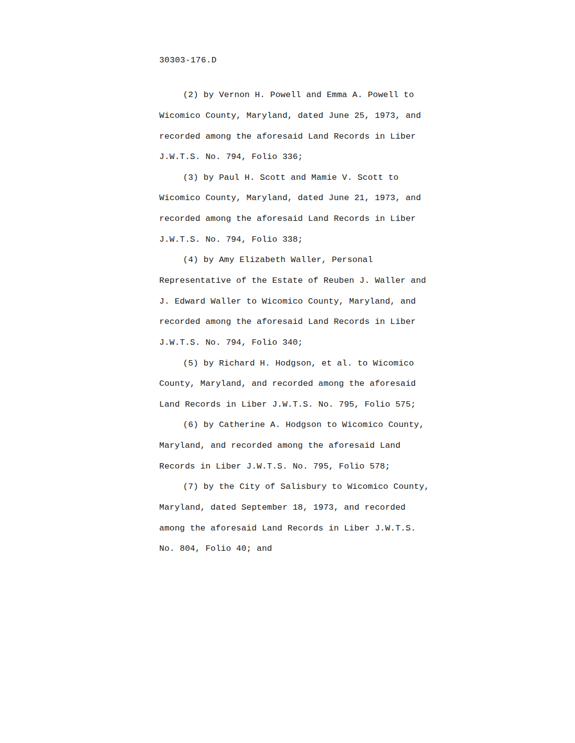30303-176.D
(2) by Vernon H. Powell and Emma A. Powell to Wicomico County, Maryland, dated June 25, 1973, and recorded among the aforesaid Land Records in Liber J.W.T.S. No. 794, Folio 336;
(3) by Paul H. Scott and Mamie V. Scott to Wicomico County, Maryland, dated June 21, 1973, and recorded among the aforesaid Land Records in Liber J.W.T.S. No. 794, Folio 338;
(4) by Amy Elizabeth Waller, Personal Representative of the Estate of Reuben J. Waller and J. Edward Waller to Wicomico County, Maryland, and recorded among the aforesaid Land Records in Liber J.W.T.S. No. 794, Folio 340;
(5) by Richard H. Hodgson, et al. to Wicomico County, Maryland, and recorded among the aforesaid Land Records in Liber J.W.T.S. No. 795, Folio 575;
(6) by Catherine A. Hodgson to Wicomico County, Maryland, and recorded among the aforesaid Land Records in Liber J.W.T.S. No. 795, Folio 578;
(7) by the City of Salisbury to Wicomico County, Maryland, dated September 18, 1973, and recorded among the aforesaid Land Records in Liber J.W.T.S. No. 804, Folio 40; and